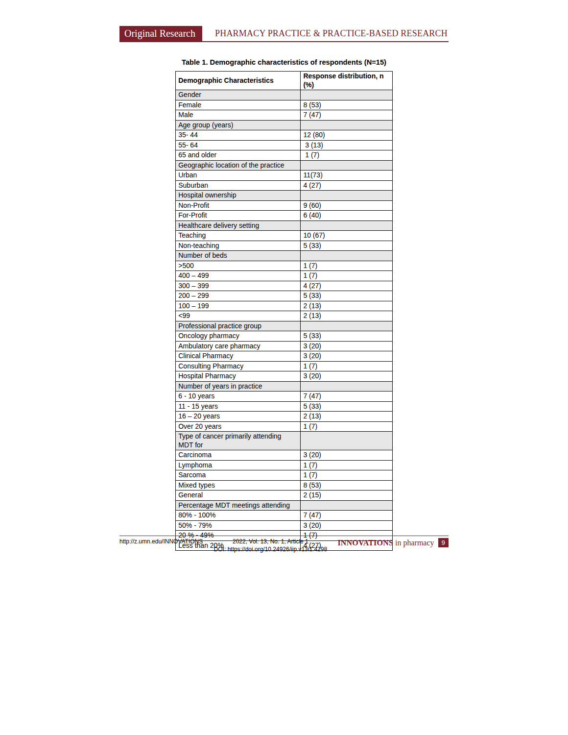Original Research
PHARMACY PRACTICE & PRACTICE-BASED RESEARCH
Table 1. Demographic characteristics of respondents (N=15)
| Demographic Characteristics | Response distribution, n (%) |
| --- | --- |
| Gender | |
| Female | 8 (53) |
| Male | 7 (47) |
| Age group (years) | |
| 35- 44 | 12 (80) |
| 55- 64 | 3 (13) |
| 65 and older | 1 (7) |
| Geographic location of the practice | |
| Urban | 11(73) |
| Suburban | 4 (27) |
| Hospital ownership | |
| Non-Profit | 9 (60) |
| For-Profit | 6 (40) |
| Healthcare delivery setting | |
| Teaching | 10 (67) |
| Non-teaching | 5 (33) |
| Number of beds | |
| >500 | 1 (7) |
| 400 – 499 | 1 (7) |
| 300 – 399 | 4 (27) |
| 200 – 299 | 5 (33) |
| 100 – 199 | 2 (13) |
| <99 | 2 (13) |
| Professional practice group | |
| Oncology pharmacy | 5 (33) |
| Ambulatory care pharmacy | 3 (20) |
| Clinical Pharmacy | 3 (20) |
| Consulting Pharmacy | 1 (7) |
| Hospital Pharmacy | 3 (20) |
| Number of years in practice | |
| 6 - 10 years | 7 (47) |
| 11 - 15 years | 5 (33) |
| 16 – 20 years | 2 (13) |
| Over 20 years | 1 (7) |
| Type of cancer primarily attending MDT for | |
| Carcinoma | 3 (20) |
| Lymphoma | 1 (7) |
| Sarcoma | 1 (7) |
| Mixed types | 8 (53) |
| General | 2 (15) |
| Percentage MDT meetings attending | |
| 80% - 100% | 7 (47) |
| 50% - 79% | 3 (20) |
| 20 % - 49% | 1 (7) |
| Less than 20% | 4 (27) |
http://z.umn.edu/INNOVATIONS
2022, Vol. 13, No. 1, Article 1
DOI: https://doi.org/10.24926/iip.v13i1.4298
INNOVATIONS in pharmacy 9